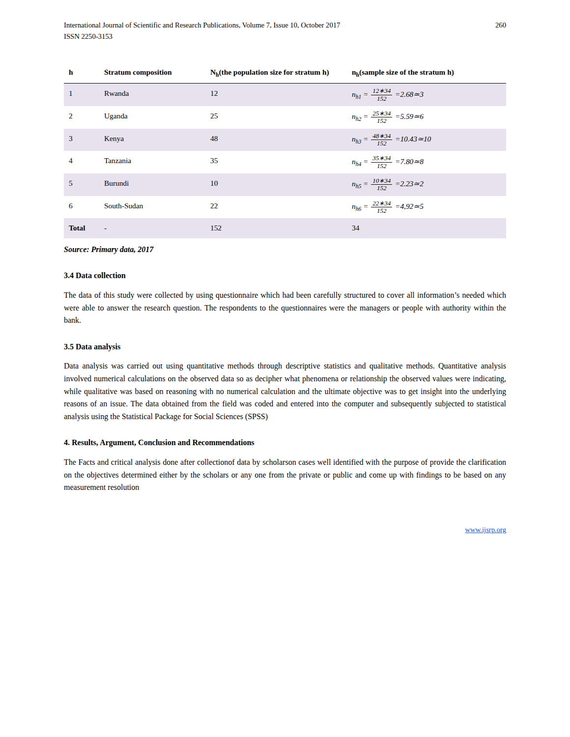International Journal of Scientific and Research Publications, Volume 7, Issue 10, October 2017
ISSN 2250-3153
260
| h | Stratum composition | N h (the population size for stratum h) | n h (sample size of the stratum h) |
| --- | --- | --- | --- |
| 1 | Rwanda | 12 | n h1 = 12∗34 152 =2.68≃3 |
| 2 | Uganda | 25 | n h2 = 25∗34 152 =5.59≃6 |
| 3 | Kenya | 48 | n h3 = 48∗34 152 =10.43≃10 |
| 4 | Tanzania | 35 | n h4 = 35∗34 152 =7.80≃8 |
| 5 | Burundi | 10 | n h5 = 10∗34 152 =2.23≃2 |
| 6 | South-Sudan | 22 | n h6 = 22∗34 152 =4,92≃5 |
| Total | - | 152 | 34 |
Source: Primary data, 2017
3.4 Data collection
The data of this study were collected by using questionnaire which had been carefully structured to cover all information’s needed which were able to answer the research question. The respondents to the questionnaires were the managers or people with authority within the bank.
3.5 Data analysis
Data analysis was carried out using quantitative methods through descriptive statistics and qualitative methods. Quantitative analysis involved numerical calculations on the observed data so as decipher what phenomena or relationship the observed values were indicating, while qualitative was based on reasoning with no numerical calculation and the ultimate objective was to get insight into the underlying reasons of an issue. The data obtained from the field was coded and entered into the computer and subsequently subjected to statistical analysis using the Statistical Package for Social Sciences (SPSS)
4. Results, Argument, Conclusion and Recommendations
The Facts and critical analysis done after collectionof data by scholarson cases well identified with the purpose of provide the clarification on the objectives determined either by the scholars or any one from the private or public and come up with findings to be based on any measurement resolution
www.ijsrp.org